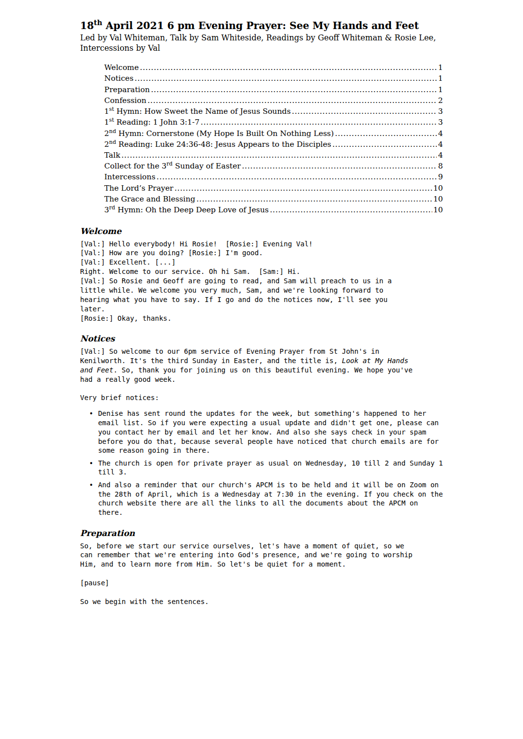18th April 2021 6 pm Evening Prayer: See My Hands and Feet
Led by Val Whiteman, Talk by Sam Whiteside, Readings by Geoff Whiteman & Rosie Lee, Intercessions by Val
Welcome 1
Notices 1
Preparation 1
Confession 2
1st Hymn: How Sweet the Name of Jesus Sounds 3
1st Reading: 1 John 3:1-7 3
2nd Hymn: Cornerstone (My Hope Is Built On Nothing Less) 4
2nd Reading: Luke 24:36-48: Jesus Appears to the Disciples 4
Talk 4
Collect for the 3rd Sunday of Easter 8
Intercessions 9
The Lord’s Prayer 10
The Grace and Blessing 10
3rd Hymn: Oh the Deep Deep Love of Jesus 10
Welcome
[Val:] Hello everybody! Hi Rosie!  [Rosie:] Evening Val!
[Val:] How are you doing? [Rosie:] I'm good.
[Val:] Excellent. [...]
Right. Welcome to our service. Oh hi Sam.  [Sam:] Hi.
[Val:] So Rosie and Geoff are going to read, and Sam will preach to us in a
little while. We welcome you very much, Sam, and we're looking forward to
hearing what you have to say. If I go and do the notices now, I'll see you
later.
[Rosie:] Okay, thanks.
Notices
[Val:] So welcome to our 6pm service of Evening Prayer from St John's in
Kenilworth. It's the third Sunday in Easter, and the title is, Look at My Hands
and Feet. So, thank you for joining us on this beautiful evening. We hope you've
had a really good week.

Very brief notices:
Denise has sent round the updates for the week, but something's happened to her email list. So if you were expecting a usual update and didn't get one, please can you contact her by email and let her know. And also she says check in your spam before you do that, because several people have noticed that church emails are for some reason going in there.
The church is open for private prayer as usual on Wednesday, 10 till 2 and Sunday 1 till 3.
And also a reminder that our church's APCM is to be held and it will be on Zoom on the 28th of April, which is a Wednesday at 7:30 in the evening. If you check on the church website there are all the links to all the documents about the APCM on there.
Preparation
So, before we start our service ourselves, let's have a moment of quiet, so we
can remember that we're entering into God's presence, and we're going to worship
Him, and to learn more from Him. So let's be quiet for a moment.

[pause]

So we begin with the sentences.